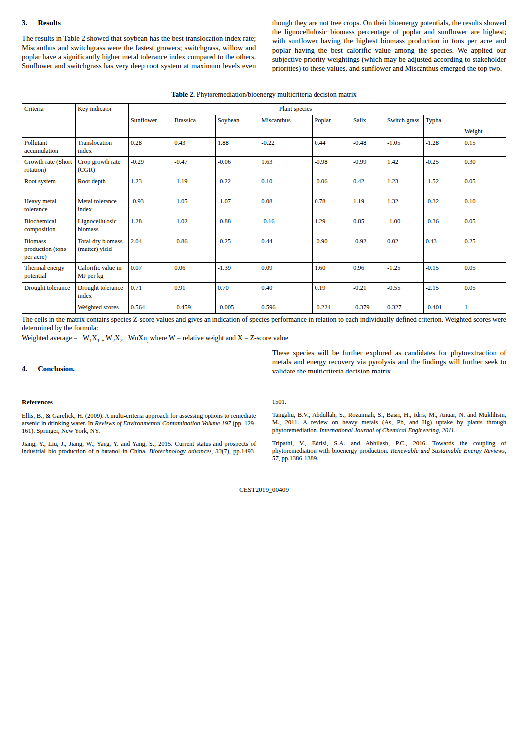3. Results
The results in Table 2 showed that soybean has the best translocation index rate; Miscanthus and switchgrass were the fastest growers; switchgrass, willow and poplar have a significantly higher metal tolerance index compared to the others. Sunflower and switchgrass has very deep root system at maximum levels even though they are not tree crops. On their bioenergy potentials, the results showed the lignocellulosic biomass percentage of poplar and sunflower are highest; with sunflower having the highest biomass production in tons per acre and poplar having the best calorific value among the species. We applied our subjective priority weightings (which may be adjusted according to stakeholder priorities) to these values, and sunflower and Miscanthus emerged the top two.
Table 2. Phytoremediation/bioenergy multicriteria decision matrix
| Criteria | Key indicator | Plant species | |
| --- | --- | --- | --- |
| Sunflower | Brassica | Soybean | Miscanthus | Poplar | Salix | Switch grass | Typha |
| | | | | | | | | | | Weight |
| Pollutant accumulation | Translocation index | 0.28 | 0.43 | 1.88 | -0.22 | 0.44 | -0.48 | -1.05 | -1.28 | 0.15 |
| Growth rate (Short rotation) | Crop growth rate (CGR) | -0.29 | -0.47 | -0.06 | 1.63 | -0.98 | -0.99 | 1.42 | -0.25 | 0.30 |
| Root system | Root depth | 1.23 | -1.19 | -0.22 | 0.10 | -0.06 | 0.42 | 1.23 | -1.52 | 0.05 |
| Heavy metal tolerance | Metal tolerance index | -0.93 | -1.05 | -1.07 | 0.08 | 0.78 | 1.19 | 1.32 | -0.32 | 0.10 |
| Biochemical composition | Lignocellulosic biomass | 1.28 | -1.02 | -0.88 | -0.16 | 1.29 | 0.85 | -1.00 | -0.36 | 0.05 |
| Biomass production (tons per acre) | Total dry biomass (matter) yield | 2.04 | -0.86 | -0.25 | 0.44 | -0.90 | -0.92 | 0.02 | 0.43 | 0.25 |
| Thermal energy potential | Calorific value in MJ per kg | 0.07 | 0.06 | -1.39 | 0.09 | 1.60 | 0.96 | -1.25 | -0.15 | 0.05 |
| Drought tolerance | Drought tolerance index | 0.71 | 0.91 | 0.70 | 0.40 | 0.19 | -0.21 | -0.55 | -2.15 | 0.05 |
| | Weighted scores | 0.564 | -0.459 | -0.005 | 0.596 | -0.224 | -0.379 | 0.327 | -0.401 | 1 |
The cells in the matrix contains species Z-score values and gives an indication of species performance in relation to each individually defined criterion. Weighted scores were determined by the formula:
Weighted average = W1 X1 + W2 X2…WnXn, where W = relative weight and X = Z-score value
4. Conclusion.
These species will be further explored as candidates for phytoextraction of metals and energy recovery via pyrolysis and the findings will further seek to validate the multicriteria decision matrix
References
Ellis, B., & Garelick, H. (2009). A multi-criteria approach for assessing options to remediate arsenic in drinking water. In Reviews of Environmental Contamination Volume 197 (pp. 129-161). Springer, New York, NY.
Jiang, Y., Liu, J., Jiang, W., Yang, Y. and Yang, S., 2015. Current status and prospects of industrial bio-production of n-butanol in China. Biotechnology advances, 33(7), pp.1493-1501.
Tangahu, B.V., Abdullah, S., Rozaimah, S., Basri, H., Idris, M., Anuar, N. and Mukhlisin, M., 2011. A review on heavy metals (As, Pb, and Hg) uptake by plants through phytoremediation. International Journal of Chemical Engineering, 2011.
Tripathi, V., Edrisi, S.A. and Abhilash, P.C., 2016. Towards the coupling of phytoremediation with bioenergy production. Renewable and Sustainable Energy Reviews, 57, pp.1386-1389.
CEST2019_00409